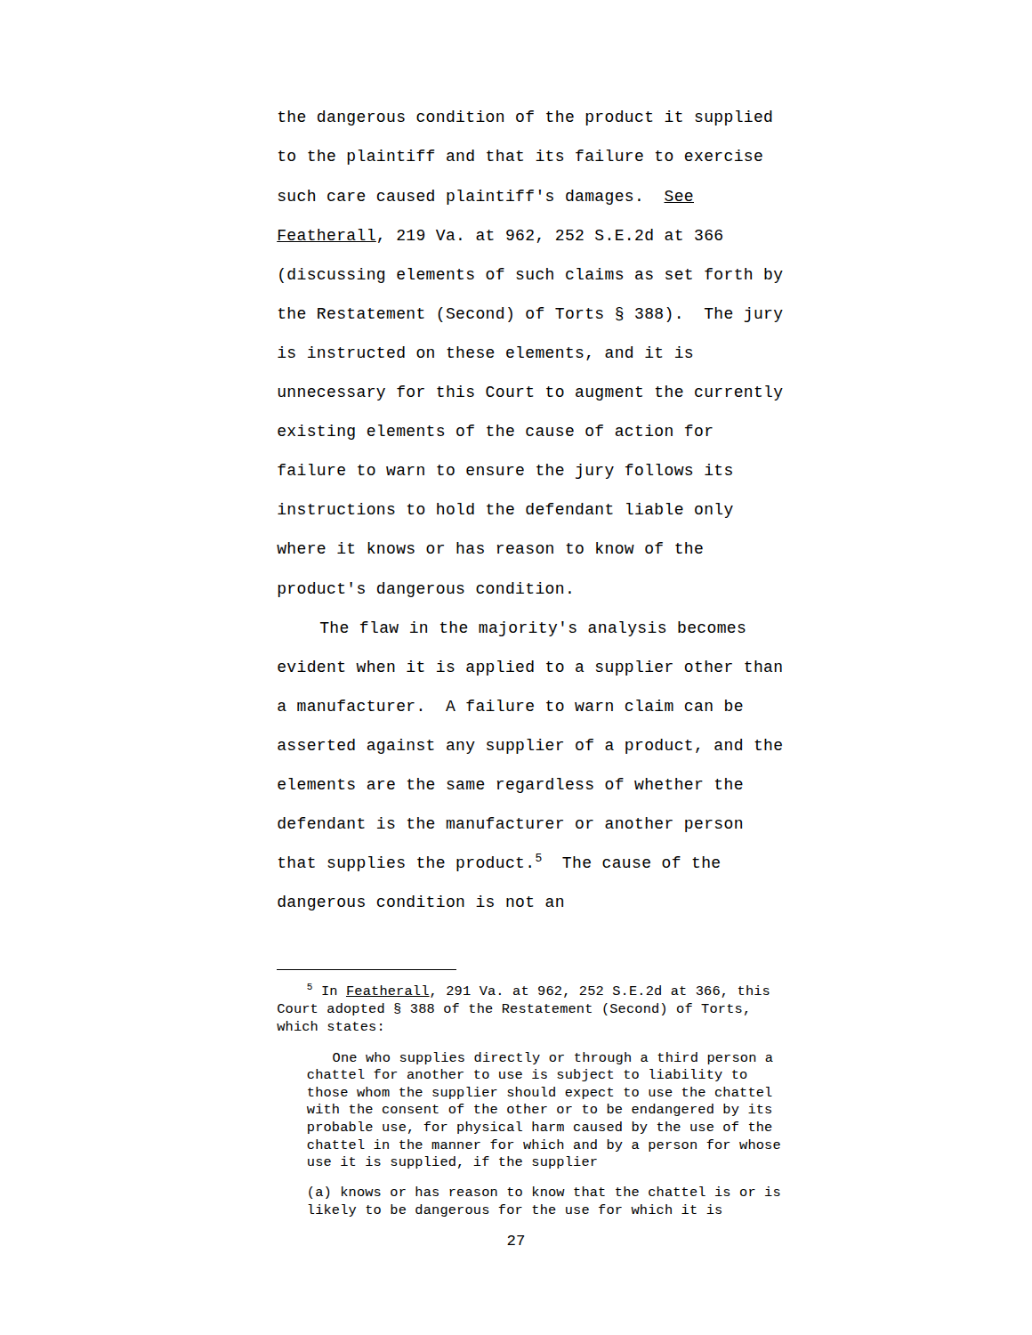the dangerous condition of the product it supplied to the plaintiff and that its failure to exercise such care caused plaintiff's damages. See Featherall, 219 Va. at 962, 252 S.E.2d at 366 (discussing elements of such claims as set forth by the Restatement (Second) of Torts § 388). The jury is instructed on these elements, and it is unnecessary for this Court to augment the currently existing elements of the cause of action for failure to warn to ensure the jury follows its instructions to hold the defendant liable only where it knows or has reason to know of the product's dangerous condition.
The flaw in the majority's analysis becomes evident when it is applied to a supplier other than a manufacturer. A failure to warn claim can be asserted against any supplier of a product, and the elements are the same regardless of whether the defendant is the manufacturer or another person that supplies the product.5 The cause of the dangerous condition is not an
5 In Featherall, 291 Va. at 962, 252 S.E.2d at 366, this Court adopted § 388 of the Restatement (Second) of Torts, which states:
One who supplies directly or through a third person a chattel for another to use is subject to liability to those whom the supplier should expect to use the chattel with the consent of the other or to be endangered by its probable use, for physical harm caused by the use of the chattel in the manner for which and by a person for whose use it is supplied, if the supplier
(a) knows or has reason to know that the chattel is or is likely to be dangerous for the use for which it is
27